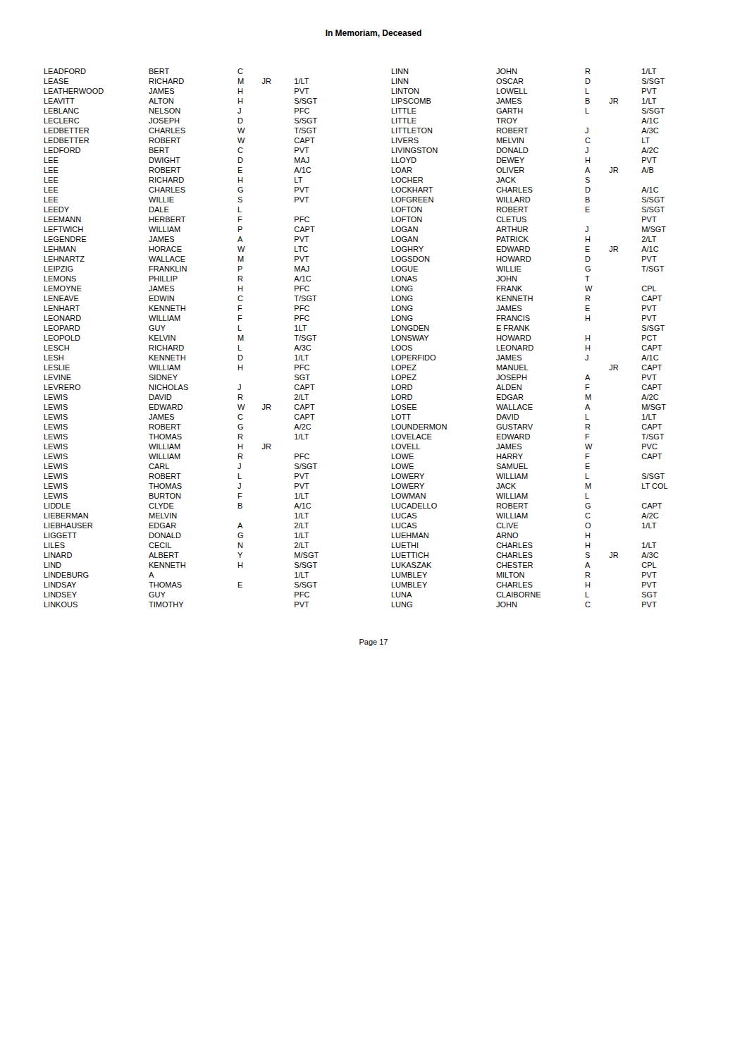In Memoriam, Deceased
| LEADFORD | BERT | C | | | | LINN | JOHN | R | | 1/LT |
| LEASE | RICHARD | M | JR | 1/LT | | LINN | OSCAR | D | | S/SGT |
| LEATHERWOOD | JAMES | H | | PVT | | LINTON | LOWELL | L | | PVT |
| LEAVITT | ALTON | H | | S/SGT | | LIPSCOMB | JAMES | B | JR | 1/LT |
| LEBLANC | NELSON | J | | PFC | | LITTLE | GARTH | L | | S/SGT |
| LECLERC | JOSEPH | D | | S/SGT | | LITTLE | TROY | | | A/1C |
| LEDBETTER | CHARLES | W | | T/SGT | | LITTLETON | ROBERT | J | | A/3C |
| LEDBETTER | ROBERT | W | | CAPT | | LIVERS | MELVIN | C | | LT |
| LEDFORD | BERT | C | | PVT | | LIVINGSTON | DONALD | J | | A/2C |
| LEE | DWIGHT | D | | MAJ | | LLOYD | DEWEY | H | | PVT |
| LEE | ROBERT | E | | A/1C | | LOAR | OLIVER | A | JR | A/B |
| LEE | RICHARD | H | | LT | | LOCHER | JACK | S | | |
| LEE | CHARLES | G | | PVT | | LOCKHART | CHARLES | D | | A/1C |
| LEE | WILLIE | S | | PVT | | LOFGREEN | WILLARD | B | | S/SGT |
| LEEDY | DALE | L | | | | LOFTON | ROBERT | E | | S/SGT |
| LEEMANN | HERBERT | F | | PFC | | LOFTON | CLETUS | | | PVT |
| LEFTWICH | WILLIAM | P | | CAPT | | LOGAN | ARTHUR | J | | M/SGT |
| LEGENDRE | JAMES | A | | PVT | | LOGAN | PATRICK | H | | 2/LT |
| LEHMAN | HORACE | W | | LTC | | LOGHRY | EDWARD | E | JR | A/1C |
| LEHNARTZ | WALLACE | M | | PVT | | LOGSDON | HOWARD | D | | PVT |
| LEIPZIG | FRANKLIN | P | | MAJ | | LOGUE | WILLIE | G | | T/SGT |
| LEMONS | PHILLIP | R | | A/1C | | LONAS | JOHN | T | | |
| LEMOYNE | JAMES | H | | PFC | | LONG | FRANK | W | | CPL |
| LENEAVE | EDWIN | C | | T/SGT | | LONG | KENNETH | R | | CAPT |
| LENHART | KENNETH | F | | PFC | | LONG | JAMES | E | | PVT |
| LEONARD | WILLIAM | F | | PFC | | LONG | FRANCIS | H | | PVT |
| LEOPARD | GUY | L | | 1LT | | LONGDEN | E FRANK | | | S/SGT |
| LEOPOLD | KELVIN | M | | T/SGT | | LONSWAY | HOWARD | H | | PCT |
| LESCH | RICHARD | L | | A/3C | | LOOS | LEONARD | H | | CAPT |
| LESH | KENNETH | D | | 1/LT | | LOPERFIDO | JAMES | J | | A/1C |
| LESLIE | WILLIAM | H | | PFC | | LOPEZ | MANUEL | | JR | CAPT |
| LEVINE | SIDNEY | | | SGT | | LOPEZ | JOSEPH | A | | PVT |
| LEVRERO | NICHOLAS | J | | CAPT | | LORD | ALDEN | F | | CAPT |
| LEWIS | DAVID | R | | 2/LT | | LORD | EDGAR | M | | A/2C |
| LEWIS | EDWARD | W | JR | CAPT | | LOSEE | WALLACE | A | | M/SGT |
| LEWIS | JAMES | C | | CAPT | | LOTT | DAVID | L | | 1/LT |
| LEWIS | ROBERT | G | | A/2C | | LOUNDERMON | GUSTARV | R | | CAPT |
| LEWIS | THOMAS | R | | 1/LT | | LOVELACE | EDWARD | F | | T/SGT |
| LEWIS | WILLIAM | H | JR | | | LOVELL | JAMES | W | | PVC |
| LEWIS | WILLIAM | R | | PFC | | LOWE | HARRY | F | | CAPT |
| LEWIS | CARL | J | | S/SGT | | LOWE | SAMUEL | E | | |
| LEWIS | ROBERT | L | | PVT | | LOWERY | WILLIAM | L | | S/SGT |
| LEWIS | THOMAS | J | | PVT | | LOWERY | JACK | M | | LT COL |
| LEWIS | BURTON | F | | 1/LT | | LOWMAN | WILLIAM | L | | |
| LIDDLE | CLYDE | B | | A/1C | | LUCADELLO | ROBERT | G | | CAPT |
| LIEBERMAN | MELVIN | | | 1/LT | | LUCAS | WILLIAM | C | | A/2C |
| LIEBHAUSER | EDGAR | A | | 2/LT | | LUCAS | CLIVE | O | | 1/LT |
| LIGGETT | DONALD | G | | 1/LT | | LUEHMAN | ARNO | H | | |
| LILES | CECIL | N | | 2/LT | | LUETHI | CHARLES | H | | 1/LT |
| LINARD | ALBERT | Y | | M/SGT | | LUETTICH | CHARLES | S | JR | A/3C |
| LIND | KENNETH | H | | S/SGT | | LUKASZAK | CHESTER | A | | CPL |
| LINDEBURG | A | | | 1/LT | | LUMBLEY | MILTON | R | | PVT |
| LINDSAY | THOMAS | E | | S/SGT | | LUMBLEY | CHARLES | H | | PVT |
| LINDSEY | GUY | | | PFC | | LUNA | CLAIBORNE | L | | SGT |
| LINKOUS | TIMOTHY | | | PVT | | LUNG | JOHN | C | | PVT |
Page 17